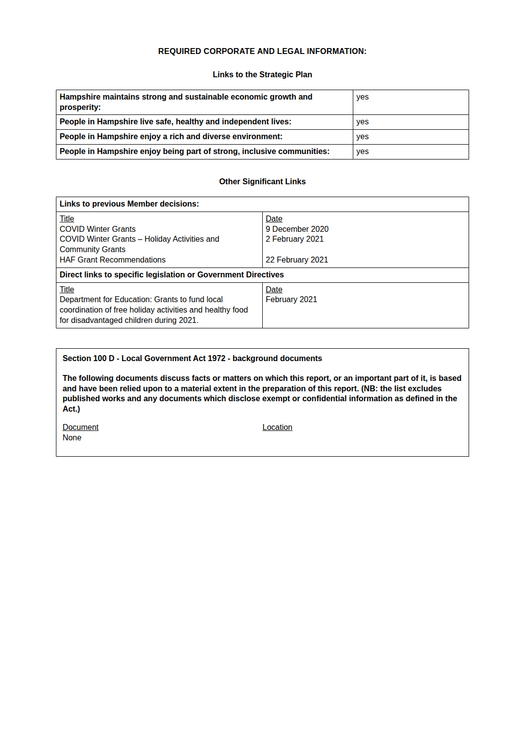REQUIRED CORPORATE AND LEGAL INFORMATION:
Links to the Strategic Plan
| Hampshire maintains strong and sustainable economic growth and prosperity: | yes |
| People in Hampshire live safe, healthy and independent lives: | yes |
| People in Hampshire enjoy a rich and diverse environment: | yes |
| People in Hampshire enjoy being part of strong, inclusive communities: | yes |
Other Significant Links
| Links to previous Member decisions: |
| Title COVID Winter Grants COVID Winter Grants – Holiday Activities and Community Grants HAF Grant Recommendations | Date 9 December 2020 2 February 2021 22 February 2021 |
| Direct links to specific legislation or Government Directives |
| Title Department for Education: Grants to fund local coordination of free holiday activities and healthy food for disadvantaged children during 2021. | Date February 2021 |
Section 100 D - Local Government Act 1972 - background documents
The following documents discuss facts or matters on which this report, or an important part of it, is based and have been relied upon to a material extent in the preparation of this report. (NB: the list excludes published works and any documents which disclose exempt or confidential information as defined in the Act.)
Document Location
None